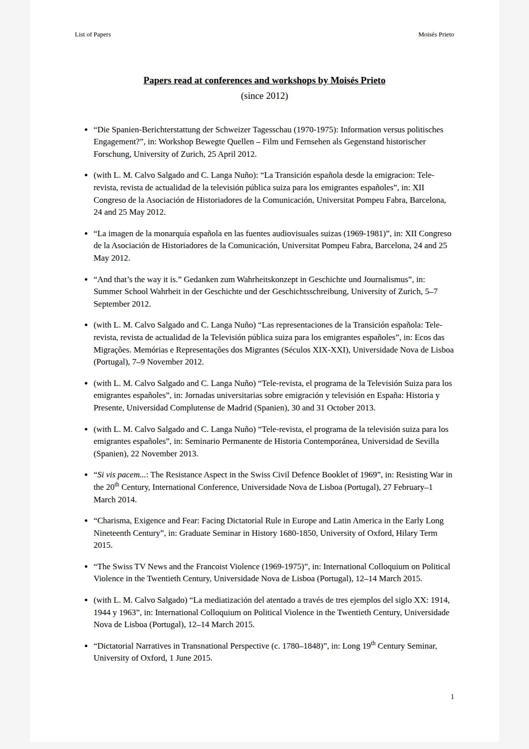List of Papers Moisés Prieto
Papers read at conferences and workshops by Moisés Prieto
(since 2012)
“Die Spanien-Berichterstattung der Schweizer Tagesschau (1970-1975): Information versus politisches Engagement?”, in: Workshop Bewegte Quellen – Film und Fernsehen als Gegenstand historischer Forschung, University of Zurich, 25 April 2012.
(with L. M. Calvo Salgado and C. Langa Nuño): “La Transición española desde la emigracion: Tele-revista, revista de actualidad de la televisión pública suiza para los emigrantes españoles”, in: XII Congreso de la Asociación de Historiadores de la Comunicación, Universitat Pompeu Fabra, Barcelona, 24 and 25 May 2012.
“La imagen de la monarquía española en las fuentes audiovisuales suizas (1969-1981)”, in: XII Congreso de la Asociación de Historiadores de la Comunicación, Universitat Pompeu Fabra, Barcelona, 24 and 25 May 2012.
“And that’s the way it is.” Gedanken zum Wahrheitskonzept in Geschichte und Journalismus”, in: Summer School Wahrheit in der Geschichte und der Geschichtsschreibung, University of Zurich, 5–7 September 2012.
(with L. M. Calvo Salgado and C. Langa Nuño) “Las representaciones de la Transición española: Tele-revista, revista de actualidad de la Televisión pública suiza para los emigrantes españoles”, in: Ecos das Migrações. Memórias e Representações dos Migrantes (Séculos XIX-XXI), Universidade Nova de Lisboa (Portugal), 7–9 November 2012.
(with L. M. Calvo Salgado and C. Langa Nuño) “Tele-revista, el programa de la Televisión Suiza para los emigrantes españoles”, in: Jornadas universitarias sobre emigración y televisión en España: Historia y Presente, Universidad Complutense de Madrid (Spanien), 30 and 31 October 2013.
(with L. M. Calvo Salgado and C. Langa Nuño) “Tele-revista, el programa de la televisión suiza para los emigrantes españoles”, in: Seminario Permanente de Historia Contemporánea, Universidad de Sevilla (Spanien), 22 November 2013.
“Si vis pacem...: The Resistance Aspect in the Swiss Civil Defence Booklet of 1969”, in: Resisting War in the 20th Century, International Conference, Universidade Nova de Lisboa (Portugal), 27 February–1 March 2014.
“Charisma, Exigence and Fear: Facing Dictatorial Rule in Europe and Latin America in the Early Long Nineteenth Century”, in: Graduate Seminar in History 1680-1850, University of Oxford, Hilary Term 2015.
“The Swiss TV News and the Francoist Violence (1969-1975)”, in: International Colloquium on Political Violence in the Twentieth Century, Universidade Nova de Lisboa (Portugal), 12–14 March 2015.
(with L. M. Calvo Salgado) “La mediatización del atentado a través de tres ejemplos del siglo XX: 1914, 1944 y 1963”, in: International Colloquium on Political Violence in the Twentieth Century, Universidade Nova de Lisboa (Portugal), 12–14 March 2015.
“Dictatorial Narratives in Transnational Perspective (c. 1780–1848)”, in: Long 19th Century Seminar, University of Oxford, 1 June 2015.
1